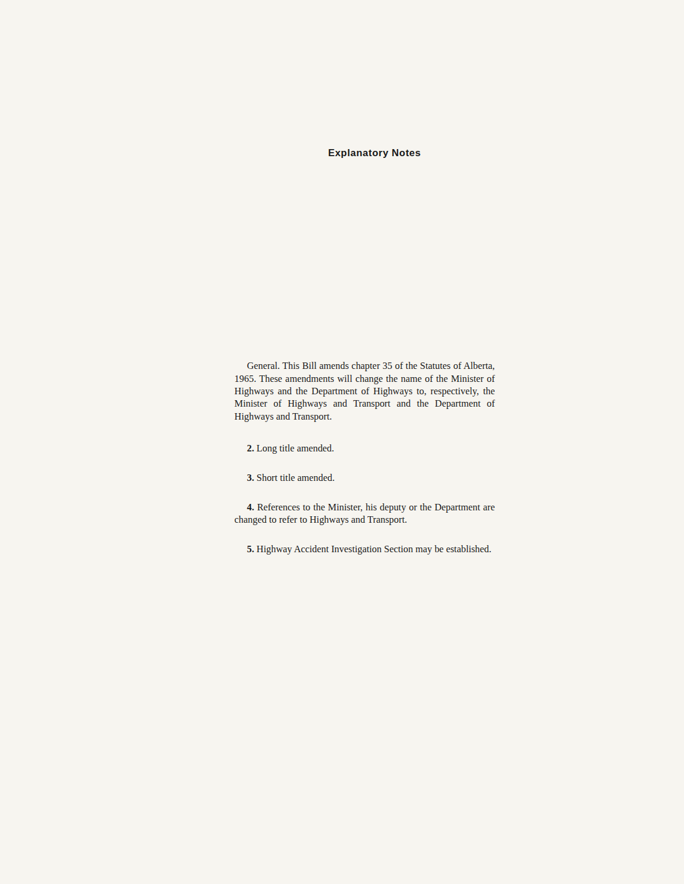Explanatory Notes
General. This Bill amends chapter 35 of the Statutes of Alberta, 1965. These amendments will change the name of the Minister of Highways and the Department of Highways to, respectively, the Minister of Highways and Transport and the Department of Highways and Transport.
2. Long title amended.
3. Short title amended.
4. References to the Minister, his deputy or the Department are changed to refer to Highways and Transport.
5. Highway Accident Investigation Section may be established.